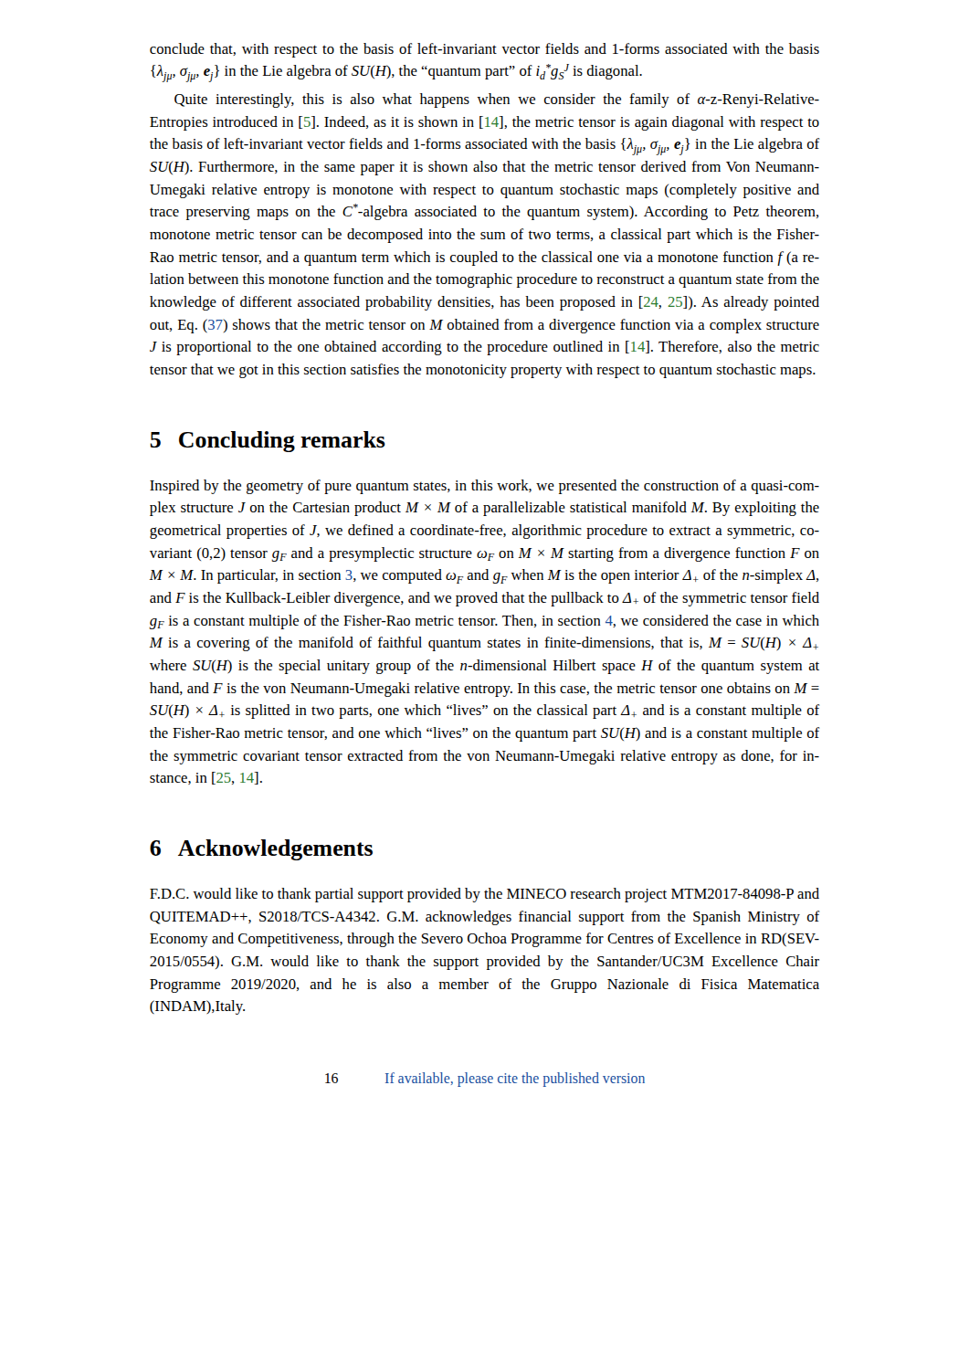conclude that, with respect to the basis of left-invariant vector fields and 1-forms associated with the basis {λjμ, σjμ, ej} in the Lie algebra of SU(H), the “quantum part” of id*gSJ is diagonal.
Quite interestingly, this is also what happens when we consider the family of α-z-Renyi-Relative-Entropies introduced in [5]. Indeed, as it is shown in [14], the metric tensor is again diagonal with respect to the basis of left-invariant vector fields and 1-forms associated with the basis {λjμ, σjμ, ej} in the Lie algebra of SU(H). Furthermore, in the same paper it is shown also that the metric tensor derived from Von Neumann-Umegaki relative entropy is monotone with respect to quantum stochastic maps (completely positive and trace preserving maps on the C*-algebra associated to the quantum system). According to Petz theorem, monotone metric tensor can be decomposed into the sum of two terms, a classical part which is the Fisher-Rao metric tensor, and a quantum term which is coupled to the classical one via a monotone function f (a relation between this monotone function and the tomographic procedure to reconstruct a quantum state from the knowledge of different associated probability densities, has been proposed in [24, 25]). As already pointed out, Eq. (37) shows that the metric tensor on M obtained from a divergence function via a complex structure J is proportional to the one obtained according to the procedure outlined in [14]. Therefore, also the metric tensor that we got in this section satisfies the monotonicity property with respect to quantum stochastic maps.
5 Concluding remarks
Inspired by the geometry of pure quantum states, in this work, we presented the construction of a quasi-complex structure J on the Cartesian product M × M of a parallelizable statistical manifold M. By exploiting the geometrical properties of J, we defined a coordinate-free, algorithmic procedure to extract a symmetric, covariant (0,2) tensor gF and a presymplectic structure ωF on M × M starting from a divergence function F on M × M. In particular, in section 3, we computed ωF and gF when M is the open interior Δ+ of the n-simplex Δ, and F is the Kullback-Leibler divergence, and we proved that the pullback to Δ+ of the symmetric tensor field gF is a constant multiple of the Fisher-Rao metric tensor. Then, in section 4, we considered the case in which M is a covering of the manifold of faithful quantum states in finite-dimensions, that is, M = SU(H) × Δ+ where SU(H) is the special unitary group of the n-dimensional Hilbert space H of the quantum system at hand, and F is the von Neumann-Umegaki relative entropy. In this case, the metric tensor one obtains on M = SU(H) × Δ+ is splitted in two parts, one which “lives” on the classical part Δ+ and is a constant multiple of the Fisher-Rao metric tensor, and one which “lives” on the quantum part SU(H) and is a constant multiple of the symmetric covariant tensor extracted from the von Neumann-Umegaki relative entropy as done, for instance, in [25, 14].
6 Acknowledgements
F.D.C. would like to thank partial support provided by the MINECO research project MTM2017-84098-P and QUITEMAD++, S2018/TCS-A4342. G.M. acknowledges financial support from the Spanish Ministry of Economy and Competitiveness, through the Severo Ochoa Programme for Centres of Excellence in RD(SEV-2015/0554). G.M. would like to thank the support provided by the Santander/UC3M Excellence Chair Programme 2019/2020, and he is also a member of the Gruppo Nazionale di Fisica Matematica (INDAM),Italy.
16 If available, please cite the published version